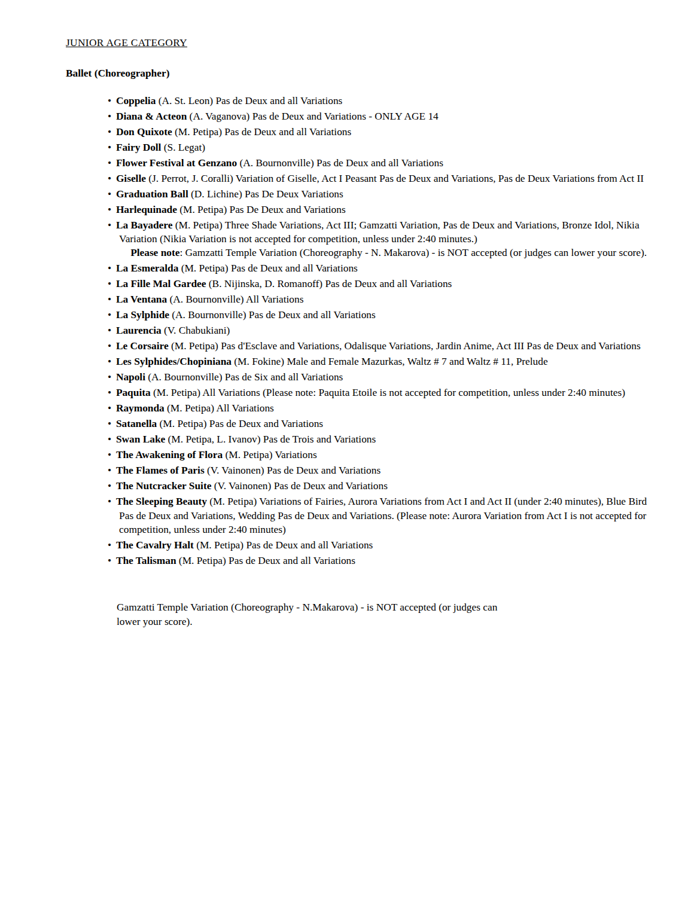JUNIOR AGE CATEGORY
Ballet (Choreographer)
Coppelia (A. St. Leon) Pas de Deux and all Variations
Diana & Acteon (A. Vaganova) Pas de Deux and Variations - ONLY AGE 14
Don Quixote (M. Petipa) Pas de Deux and all Variations
Fairy Doll (S. Legat)
Flower Festival at Genzano (A. Bournonville) Pas de Deux and all Variations
Giselle (J. Perrot, J. Coralli) Variation of Giselle, Act I Peasant Pas de Deux and Variations, Pas de Deux Variations from Act II
Graduation Ball (D. Lichine) Pas De Deux Variations
Harlequinade (M. Petipa) Pas De Deux and Variations
La Bayadere (M. Petipa) Three Shade Variations, Act III; Gamzatti Variation, Pas de Deux and Variations, Bronze Idol, Nikia Variation (Nikia Variation is not accepted for competition, unless under 2:40 minutes.) Please note: Gamzatti Temple Variation (Choreography - N. Makarova) - is NOT accepted (or judges can lower your score).
La Esmeralda (M. Petipa) Pas de Deux and all Variations
La Fille Mal Gardee (B. Nijinska, D. Romanoff) Pas de Deux and all Variations
La Ventana (A. Bournonville) All Variations
La Sylphide (A. Bournonville) Pas de Deux and all Variations
Laurencia (V. Chabukiani)
Le Corsaire (M. Petipa) Pas d'Esclave and Variations, Odalisque Variations, Jardin Anime, Act III Pas de Deux and Variations
Les Sylphides/Chopiniana (M. Fokine) Male and Female Mazurkas, Waltz # 7 and Waltz # 11, Prelude
Napoli (A. Bournonville) Pas de Six and all Variations
Paquita (M. Petipa) All Variations (Please note: Paquita Etoile is not accepted for competition, unless under 2:40 minutes)
Raymonda (M. Petipa) All Variations
Satanella (M. Petipa) Pas de Deux and Variations
Swan Lake (M. Petipa, L. Ivanov) Pas de Trois and Variations
The Awakening of Flora (M. Petipa) Variations
The Flames of Paris (V. Vainonen) Pas de Deux and Variations
The Nutcracker Suite (V. Vainonen) Pas de Deux and Variations
The Sleeping Beauty (M. Petipa) Variations of Fairies, Aurora Variations from Act I and Act II (under 2:40 minutes), Blue Bird Pas de Deux and Variations, Wedding Pas de Deux and Variations. (Please note: Aurora Variation from Act I is not accepted for competition, unless under 2:40 minutes)
The Cavalry Halt (M. Petipa) Pas de Deux and all Variations
The Talisman (M. Petipa) Pas de Deux and all Variations
Gamzatti Temple Variation (Choreography - N.Makarova) - is NOT accepted (or judges can lower your score).